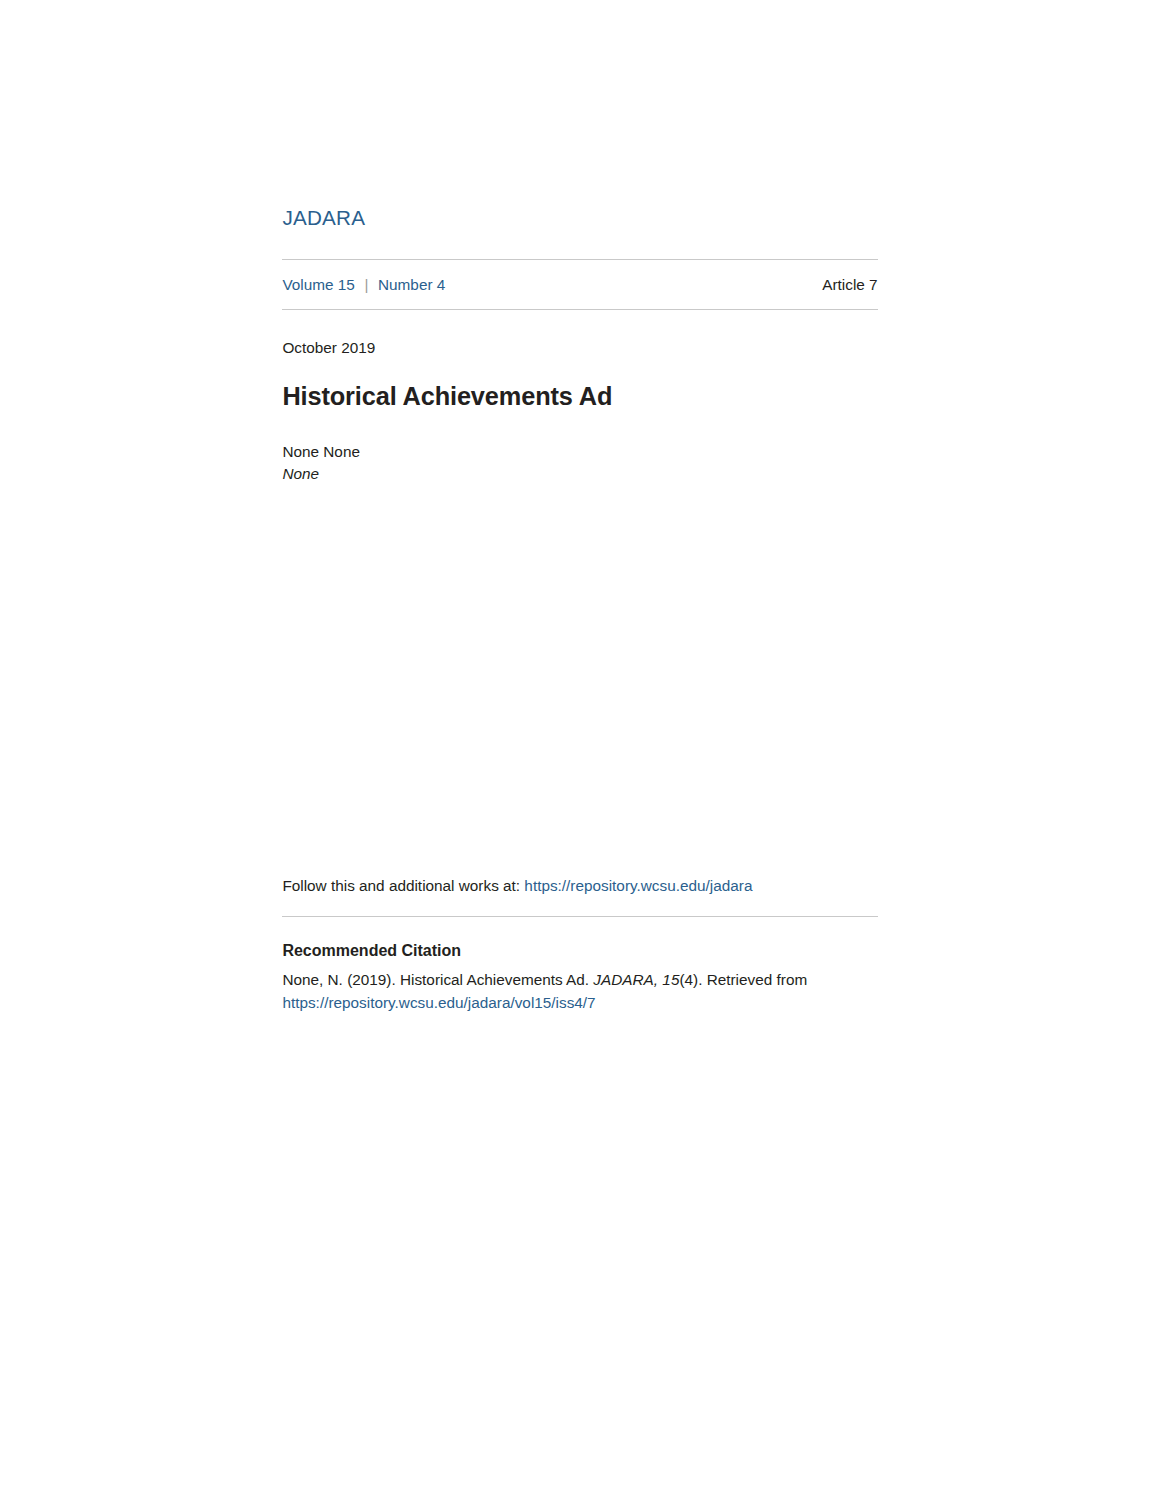JADARA
Volume 15|Number 4
Article 7
October 2019
Historical Achievements Ad
None None
None
Follow this and additional works at: https://repository.wcsu.edu/jadara
Recommended Citation
None, N. (2019). Historical Achievements Ad. JADARA, 15(4). Retrieved from https://repository.wcsu.edu/jadara/vol15/iss4/7